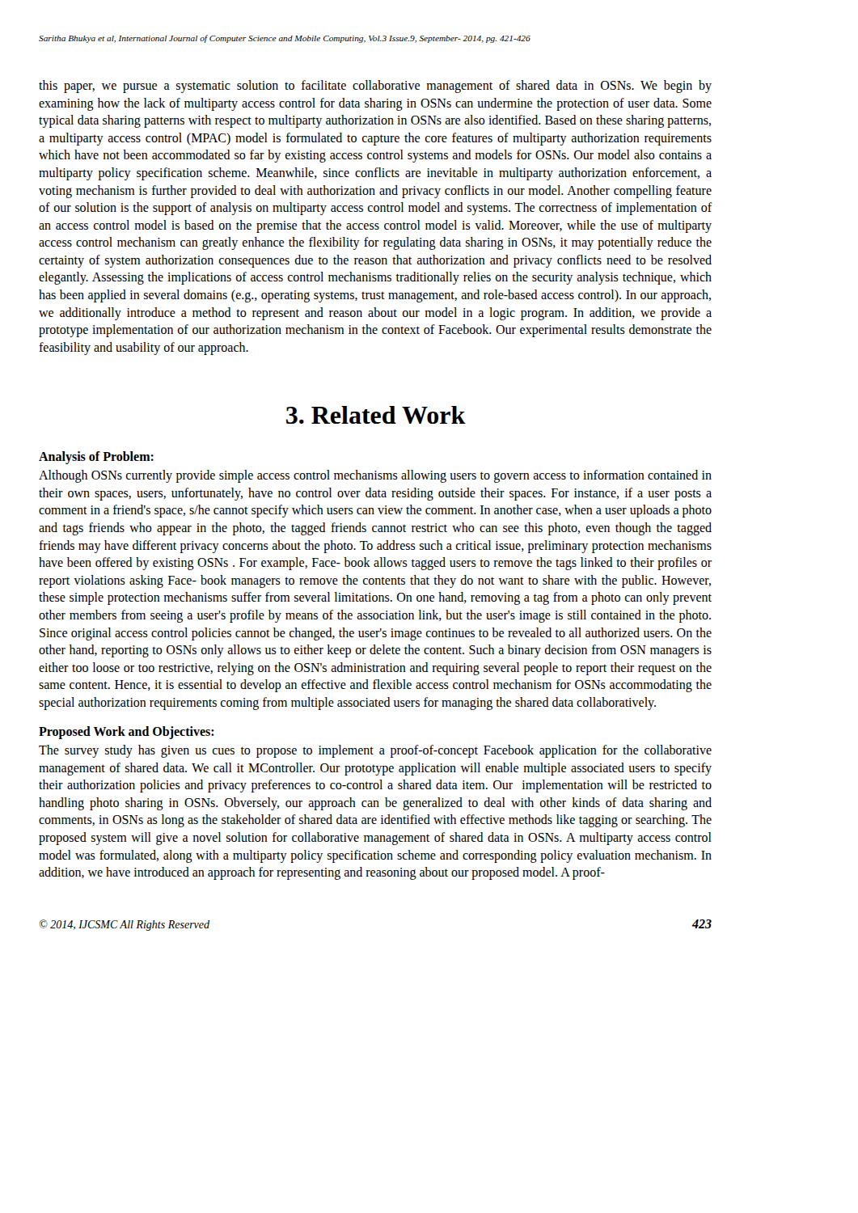Saritha Bhukya et al, International Journal of Computer Science and Mobile Computing, Vol.3 Issue.9, September- 2014, pg. 421-426
this paper, we pursue a systematic solution to facilitate collaborative management of shared data in OSNs. We begin by examining how the lack of multiparty access control for data sharing in OSNs can undermine the protection of user data. Some typical data sharing patterns with respect to multiparty authorization in OSNs are also identified. Based on these sharing patterns, a multiparty access control (MPAC) model is formulated to capture the core features of multiparty authorization requirements which have not been accommodated so far by existing access control systems and models for OSNs. Our model also contains a multiparty policy specification scheme. Meanwhile, since conflicts are inevitable in multiparty authorization enforcement, a voting mechanism is further provided to deal with authorization and privacy conflicts in our model. Another compelling feature of our solution is the support of analysis on multiparty access control model and systems. The correctness of implementation of an access control model is based on the premise that the access control model is valid. Moreover, while the use of multiparty access control mechanism can greatly enhance the flexibility for regulating data sharing in OSNs, it may potentially reduce the certainty of system authorization consequences due to the reason that authorization and privacy conflicts need to be resolved elegantly. Assessing the implications of access control mechanisms traditionally relies on the security analysis technique, which has been applied in several domains (e.g., operating systems, trust management, and role-based access control). In our approach, we additionally introduce a method to represent and reason about our model in a logic program. In addition, we provide a prototype implementation of our authorization mechanism in the context of Facebook. Our experimental results demonstrate the feasibility and usability of our approach.
3. Related Work
Analysis of Problem:
Although OSNs currently provide simple access control mechanisms allowing users to govern access to information contained in their own spaces, users, unfortunately, have no control over data residing outside their spaces. For instance, if a user posts a comment in a friend's space, s/he cannot specify which users can view the comment. In another case, when a user uploads a photo and tags friends who appear in the photo, the tagged friends cannot restrict who can see this photo, even though the tagged friends may have different privacy concerns about the photo. To address such a critical issue, preliminary protection mechanisms have been offered by existing OSNs . For example, Face- book allows tagged users to remove the tags linked to their profiles or report violations asking Face- book managers to remove the contents that they do not want to share with the public. However, these simple protection mechanisms suffer from several limitations. On one hand, removing a tag from a photo can only prevent other members from seeing a user's profile by means of the association link, but the user's image is still contained in the photo. Since original access control policies cannot be changed, the user's image continues to be revealed to all authorized users. On the other hand, reporting to OSNs only allows us to either keep or delete the content. Such a binary decision from OSN managers is either too loose or too restrictive, relying on the OSN's administration and requiring several people to report their request on the same content. Hence, it is essential to develop an effective and flexible access control mechanism for OSNs accommodating the special authorization requirements coming from multiple associated users for managing the shared data collaboratively.
Proposed Work and Objectives:
The survey study has given us cues to propose to implement a proof-of-concept Facebook application for the collaborative management of shared data. We call it MController. Our prototype application will enable multiple associated users to specify their authorization policies and privacy preferences to co-control a shared data item. Our implementation will be restricted to handling photo sharing in OSNs. Obversely, our approach can be generalized to deal with other kinds of data sharing and comments, in OSNs as long as the stakeholder of shared data are identified with effective methods like tagging or searching. The proposed system will give a novel solution for collaborative management of shared data in OSNs. A multiparty access control model was formulated, along with a multiparty policy specification scheme and corresponding policy evaluation mechanism. In addition, we have introduced an approach for representing and reasoning about our proposed model. A proof-
© 2014, IJCSMC All Rights Reserved 423